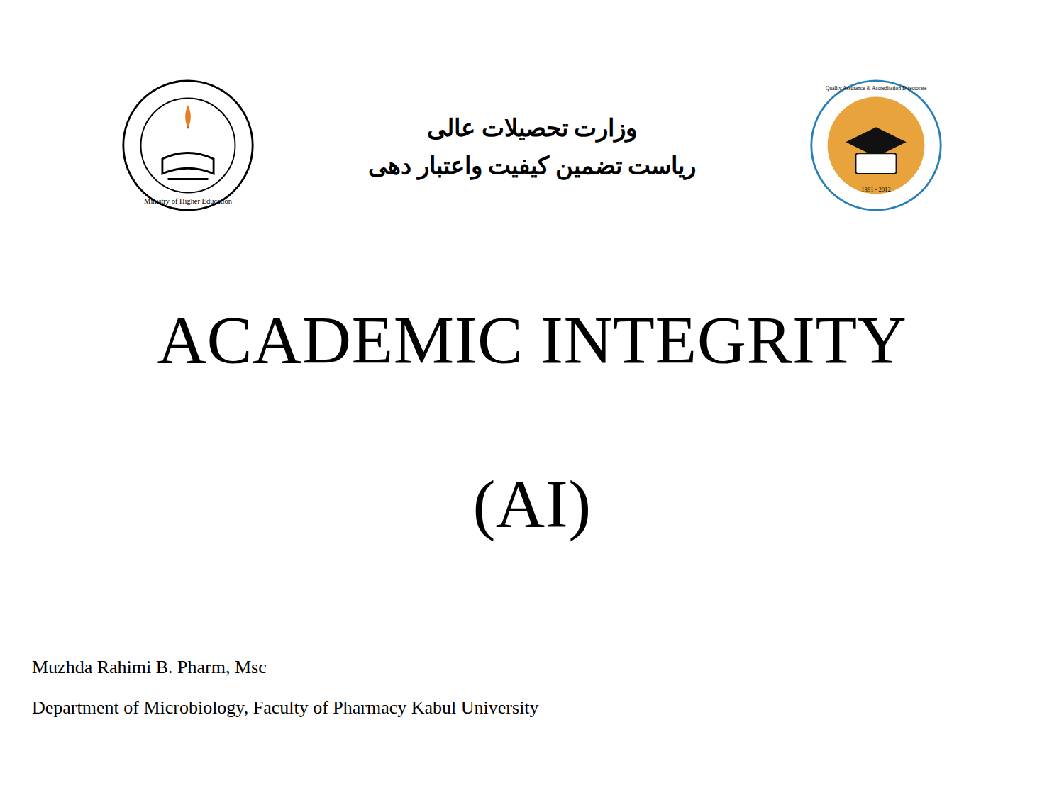وزارت تحصیلات عالی
ریاست تضمین کیفیت واعتبار دهی
ACADEMIC INTEGRITY (AI)
Muzhda Rahimi B. Pharm, Msc
Department of Microbiology, Faculty of Pharmacy Kabul University